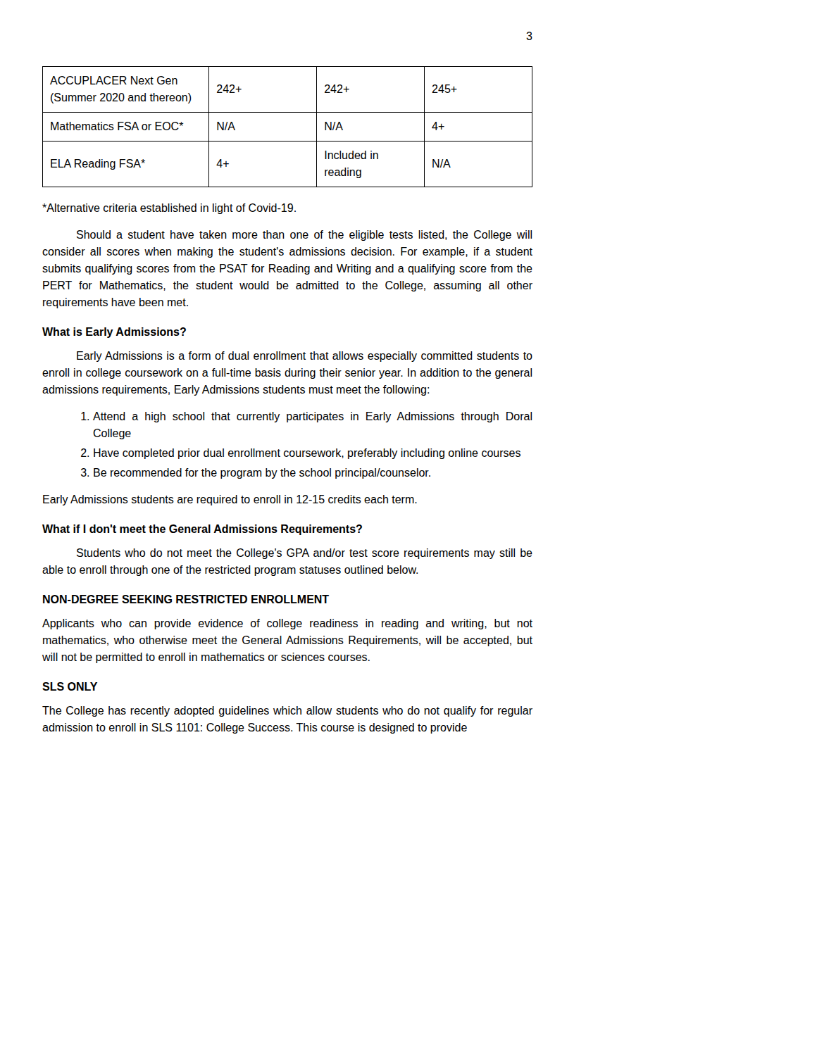3
| ACCUPLACER Next Gen (Summer 2020 and thereon) | 242+ | 242+ | 245+ |
| Mathematics FSA or EOC* | N/A | N/A | 4+ |
| ELA Reading FSA* | 4+ | Included in reading | N/A |
*Alternative criteria established in light of Covid-19.
Should a student have taken more than one of the eligible tests listed, the College will consider all scores when making the student's admissions decision. For example, if a student submits qualifying scores from the PSAT for Reading and Writing and a qualifying score from the PERT for Mathematics, the student would be admitted to the College, assuming all other requirements have been met.
What is Early Admissions?
Early Admissions is a form of dual enrollment that allows especially committed students to enroll in college coursework on a full-time basis during their senior year. In addition to the general admissions requirements, Early Admissions students must meet the following:
Attend a high school that currently participates in Early Admissions through Doral College
Have completed prior dual enrollment coursework, preferably including online courses
Be recommended for the program by the school principal/counselor.
Early Admissions students are required to enroll in 12-15 credits each term.
What if I don't meet the General Admissions Requirements?
Students who do not meet the College's GPA and/or test score requirements may still be able to enroll through one of the restricted program statuses outlined below.
NON-DEGREE SEEKING RESTRICTED ENROLLMENT
Applicants who can provide evidence of college readiness in reading and writing, but not mathematics, who otherwise meet the General Admissions Requirements, will be accepted, but will not be permitted to enroll in mathematics or sciences courses.
SLS ONLY
The College has recently adopted guidelines which allow students who do not qualify for regular admission to enroll in SLS 1101: College Success. This course is designed to provide